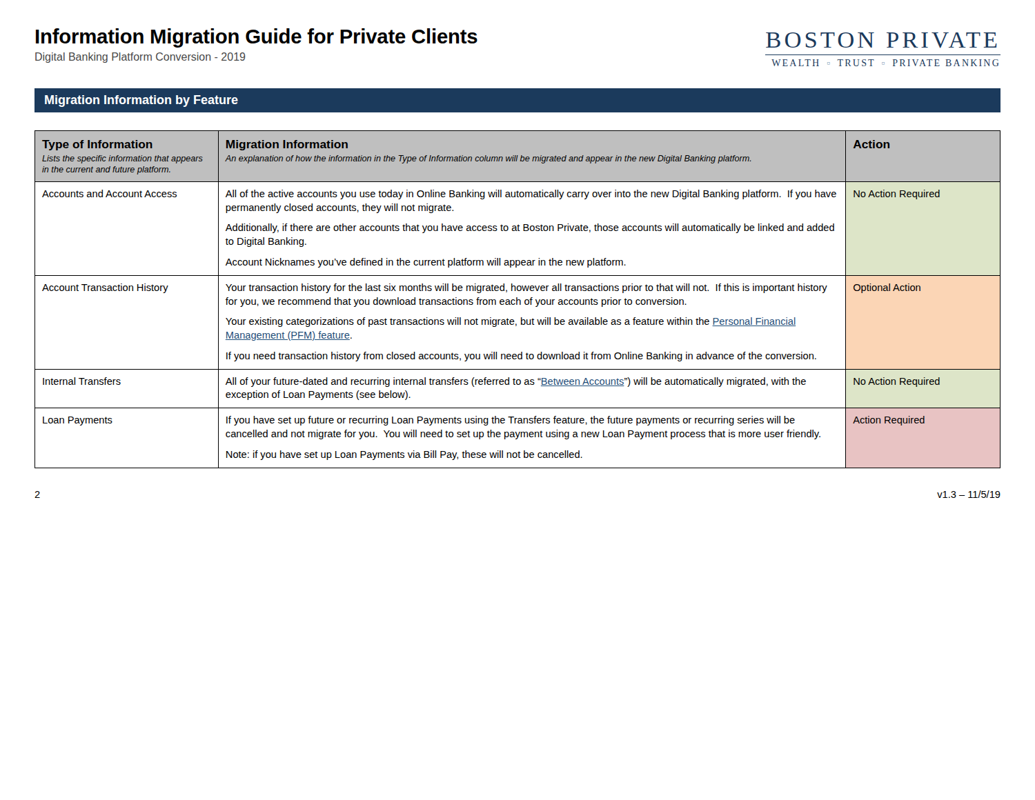Information Migration Guide for Private Clients
Digital Banking Platform Conversion - 2019
BOSTON PRIVATE
WEALTH ▫ TRUST ▫ PRIVATE BANKING
Migration Information by Feature
| Type of Information Lists the specific information that appears in the current and future platform. | Migration Information An explanation of how the information in the Type of Information column will be migrated and appear in the new Digital Banking platform. | Action |
| --- | --- | --- |
| Accounts and Account Access | All of the active accounts you use today in Online Banking will automatically carry over into the new Digital Banking platform. If you have permanently closed accounts, they will not migrate. Additionally, if there are other accounts that you have access to at Boston Private, those accounts will automatically be linked and added to Digital Banking. Account Nicknames you’ve defined in the current platform will appear in the new platform. | No Action Required |
| Account Transaction History | Your transaction history for the last six months will be migrated, however all transactions prior to that will not. If this is important history for you, we recommend that you download transactions from each of your accounts prior to conversion. Your existing categorizations of past transactions will not migrate, but will be available as a feature within the Personal Financial Management (PFM) feature . If you need transaction history from closed accounts, you will need to download it from Online Banking in advance of the conversion. | Optional Action |
| Internal Transfers | All of your future-dated and recurring internal transfers (referred to as “ Between Accounts ”) will be automatically migrated, with the exception of Loan Payments (see below). | No Action Required |
| Loan Payments | If you have set up future or recurring Loan Payments using the Transfers feature, the future payments or recurring series will be cancelled and not migrate for you. You will need to set up the payment using a new Loan Payment process that is more user friendly. Note: if you have set up Loan Payments via Bill Pay, these will not be cancelled. | Action Required |
2
v1.3 – 11/5/19